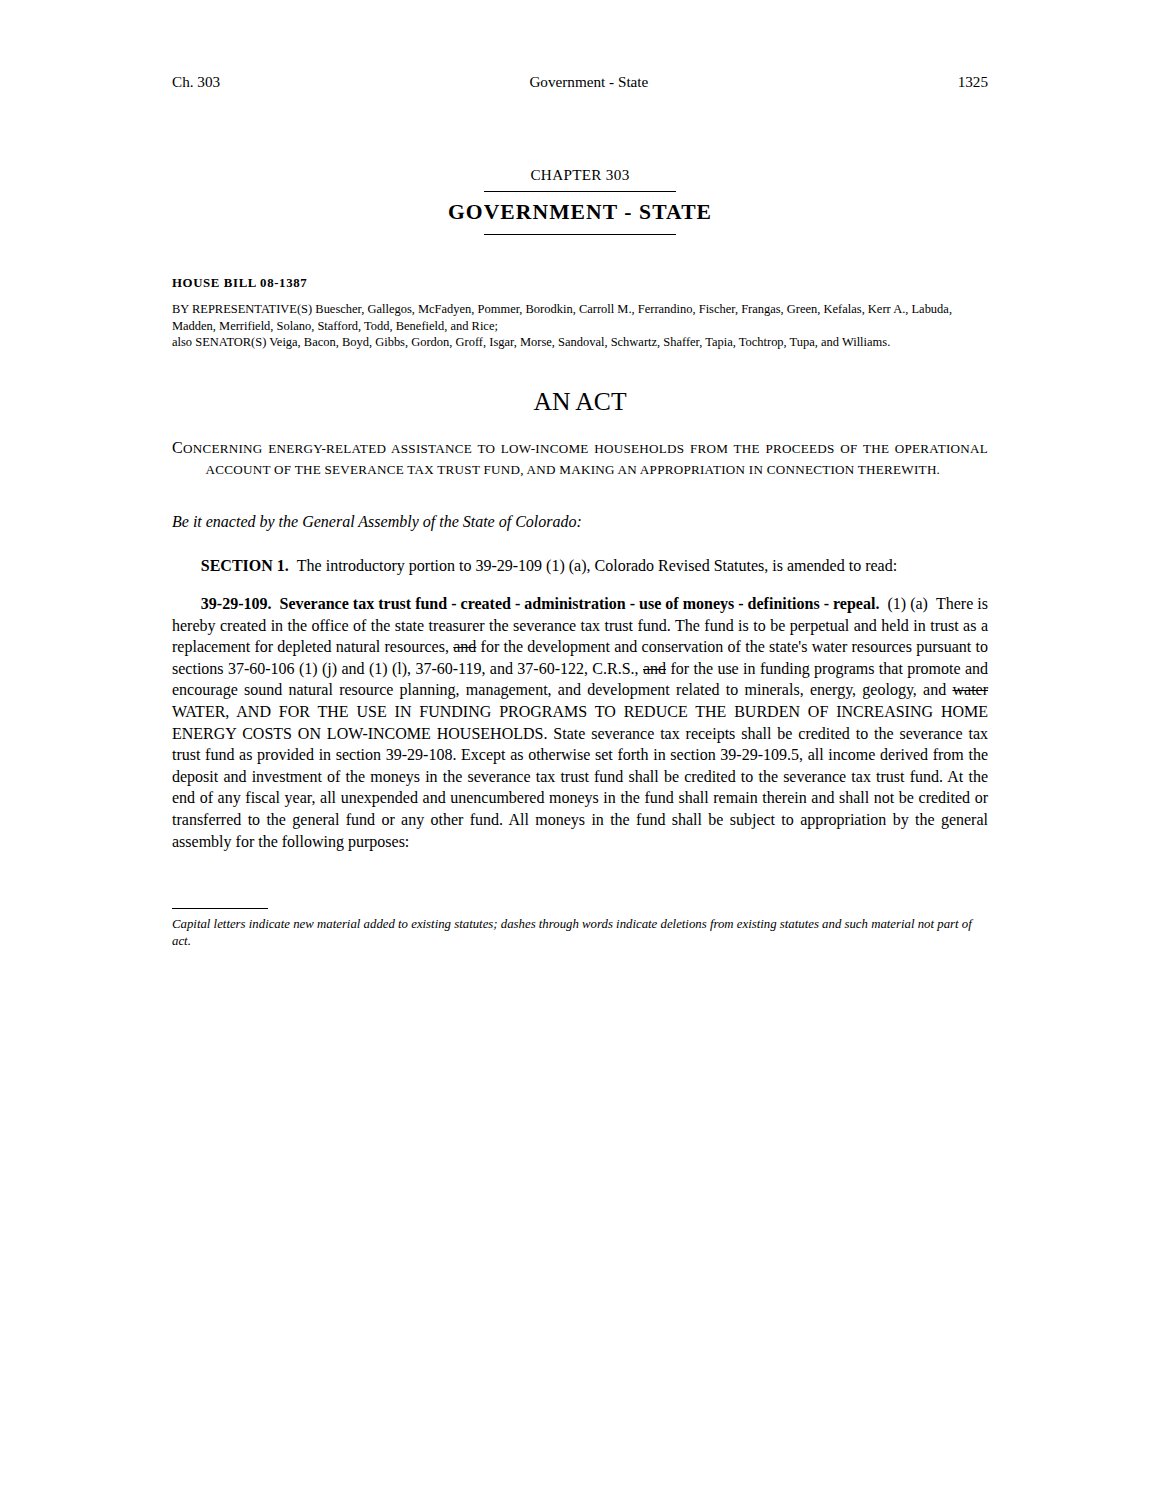Ch. 303 Government - State 1325
CHAPTER 303
GOVERNMENT - STATE
HOUSE BILL 08-1387
BY REPRESENTATIVE(S) Buescher, Gallegos, McFadyen, Pommer, Borodkin, Carroll M., Ferrandino, Fischer, Frangas, Green, Kefalas, Kerr A., Labuda, Madden, Merrifield, Solano, Stafford, Todd, Benefield, and Rice;
also SENATOR(S) Veiga, Bacon, Boyd, Gibbs, Gordon, Groff, Isgar, Morse, Sandoval, Schwartz, Shaffer, Tapia, Tochtrop, Tupa, and Williams.
AN ACT
CONCERNING ENERGY-RELATED ASSISTANCE TO LOW-INCOME HOUSEHOLDS FROM THE PROCEEDS OF THE OPERATIONAL ACCOUNT OF THE SEVERANCE TAX TRUST FUND, AND MAKING AN APPROPRIATION IN CONNECTION THEREWITH.
Be it enacted by the General Assembly of the State of Colorado:
SECTION 1. The introductory portion to 39-29-109 (1) (a), Colorado Revised Statutes, is amended to read:
39-29-109. Severance tax trust fund - created - administration - use of moneys - definitions - repeal. (1) (a) There is hereby created in the office of the state treasurer the severance tax trust fund. The fund is to be perpetual and held in trust as a replacement for depleted natural resources, and for the development and conservation of the state's water resources pursuant to sections 37-60-106 (1) (j) and (1) (l), 37-60-119, and 37-60-122, C.R.S., and for the use in funding programs that promote and encourage sound natural resource planning, management, and development related to minerals, energy, geology, and water water, and for the use in funding programs to reduce the burden of increasing home energy costs on low-income households. State severance tax receipts shall be credited to the severance tax trust fund as provided in section 39-29-108. Except as otherwise set forth in section 39-29-109.5, all income derived from the deposit and investment of the moneys in the severance tax trust fund shall be credited to the severance tax trust fund. At the end of any fiscal year, all unexpended and unencumbered moneys in the fund shall remain therein and shall not be credited or transferred to the general fund or any other fund. All moneys in the fund shall be subject to appropriation by the general assembly for the following purposes:
Capital letters indicate new material added to existing statutes; dashes through words indicate deletions from existing statutes and such material not part of act.